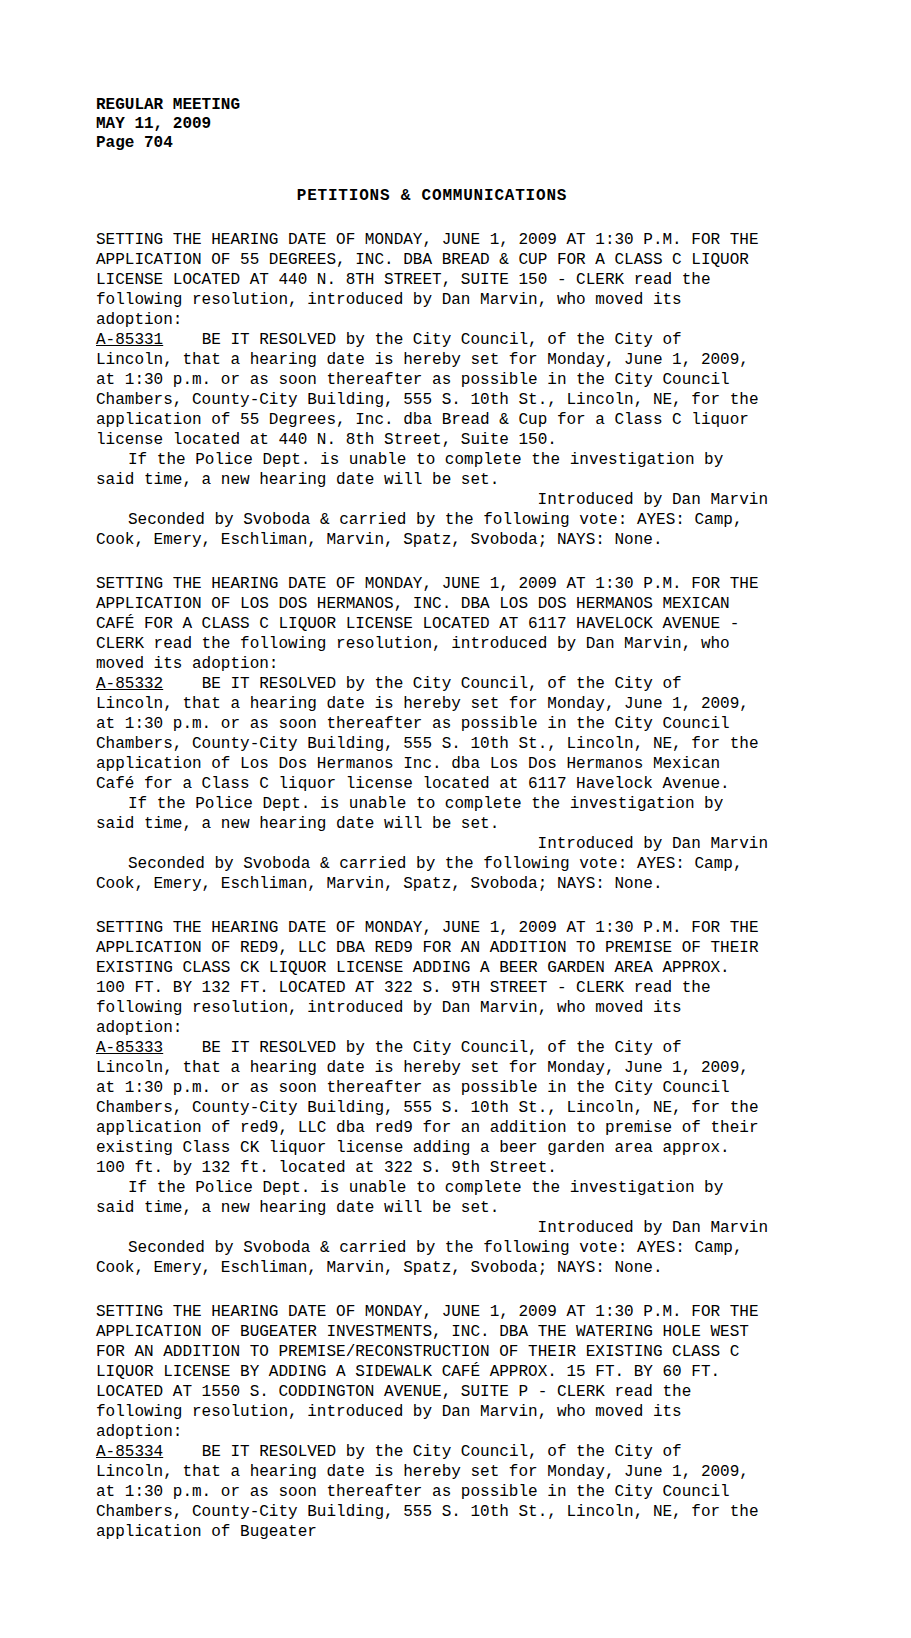REGULAR MEETING
MAY 11, 2009
Page 704
PETITIONS & COMMUNICATIONS
SETTING THE HEARING DATE OF MONDAY, JUNE 1, 2009 AT 1:30 P.M. FOR THE APPLICATION OF 55 DEGREES, INC. DBA BREAD & CUP FOR A CLASS C LIQUOR LICENSE LOCATED AT 440 N. 8TH STREET, SUITE 150 - CLERK read the following resolution, introduced by Dan Marvin, who moved its adoption:
A-85331 BE IT RESOLVED by the City Council, of the City of Lincoln, that a hearing date is hereby set for Monday, June 1, 2009, at 1:30 p.m. or as soon thereafter as possible in the City Council Chambers, County-City Building, 555 S. 10th St., Lincoln, NE, for the application of 55 Degrees, Inc. dba Bread & Cup for a Class C liquor license located at 440 N. 8th Street, Suite 150.
If the Police Dept. is unable to complete the investigation by said time, a new hearing date will be set.
Introduced by Dan Marvin
Seconded by Svoboda & carried by the following vote: AYES: Camp, Cook, Emery, Eschliman, Marvin, Spatz, Svoboda; NAYS: None.
SETTING THE HEARING DATE OF MONDAY, JUNE 1, 2009 AT 1:30 P.M. FOR THE APPLICATION OF LOS DOS HERMANOS, INC. DBA LOS DOS HERMANOS MEXICAN CAFÉ FOR A CLASS C LIQUOR LICENSE LOCATED AT 6117 HAVELOCK AVENUE - CLERK read the following resolution, introduced by Dan Marvin, who moved its adoption:
A-85332 BE IT RESOLVED by the City Council, of the City of Lincoln, that a hearing date is hereby set for Monday, June 1, 2009, at 1:30 p.m. or as soon thereafter as possible in the City Council Chambers, County-City Building, 555 S. 10th St., Lincoln, NE, for the application of Los Dos Hermanos Inc. dba Los Dos Hermanos Mexican Café for a Class C liquor license located at 6117 Havelock Avenue.
If the Police Dept. is unable to complete the investigation by said time, a new hearing date will be set.
Introduced by Dan Marvin
Seconded by Svoboda & carried by the following vote: AYES: Camp, Cook, Emery, Eschliman, Marvin, Spatz, Svoboda; NAYS: None.
SETTING THE HEARING DATE OF MONDAY, JUNE 1, 2009 AT 1:30 P.M. FOR THE APPLICATION OF RED9, LLC DBA RED9 FOR AN ADDITION TO PREMISE OF THEIR EXISTING CLASS CK LIQUOR LICENSE ADDING A BEER GARDEN AREA APPROX. 100 FT. BY 132 FT. LOCATED AT 322 S. 9TH STREET - CLERK read the following resolution, introduced by Dan Marvin, who moved its adoption:
A-85333 BE IT RESOLVED by the City Council, of the City of Lincoln, that a hearing date is hereby set for Monday, June 1, 2009, at 1:30 p.m. or as soon thereafter as possible in the City Council Chambers, County-City Building, 555 S. 10th St., Lincoln, NE, for the application of red9, LLC dba red9 for an addition to premise of their existing Class CK liquor license adding a beer garden area approx. 100 ft. by 132 ft. located at 322 S. 9th Street.
If the Police Dept. is unable to complete the investigation by said time, a new hearing date will be set.
Introduced by Dan Marvin
Seconded by Svoboda & carried by the following vote: AYES: Camp, Cook, Emery, Eschliman, Marvin, Spatz, Svoboda; NAYS: None.
SETTING THE HEARING DATE OF MONDAY, JUNE 1, 2009 AT 1:30 P.M. FOR THE APPLICATION OF BUGEATER INVESTMENTS, INC. DBA THE WATERING HOLE WEST FOR AN ADDITION TO PREMISE/RECONSTRUCTION OF THEIR EXISTING CLASS C LIQUOR LICENSE BY ADDING A SIDEWALK CAFÉ APPROX. 15 FT. BY 60 FT. LOCATED AT 1550 S. CODDINGTON AVENUE, SUITE P - CLERK read the following resolution, introduced by Dan Marvin, who moved its adoption:
A-85334 BE IT RESOLVED by the City Council, of the City of Lincoln, that a hearing date is hereby set for Monday, June 1, 2009, at 1:30 p.m. or as soon thereafter as possible in the City Council Chambers, County-City Building, 555 S. 10th St., Lincoln, NE, for the application of Bugeater